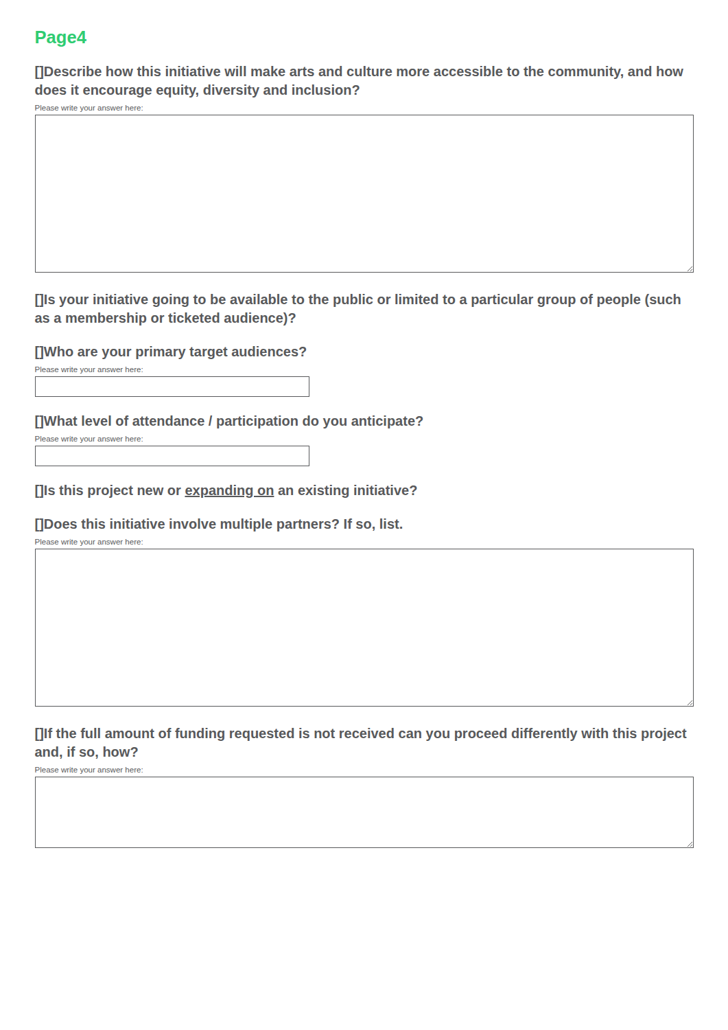Page4
[]Describe how this initiative will make arts and culture more accessible to the community, and how does it encourage equity, diversity and inclusion?
Please write your answer here:
[]Is your initiative going to be available to the public or limited to a particular group of people (such as a membership or ticketed audience)?
[]Who are your primary target audiences?
Please write your answer here:
[]What level of attendance / participation do you anticipate?
Please write your answer here:
[]Is this project new or expanding on an existing initiative?
[]Does this initiative involve multiple partners? If so, list.
Please write your answer here:
[]If the full amount of funding requested is not received can you proceed differently with this project and, if so, how?
Please write your answer here: